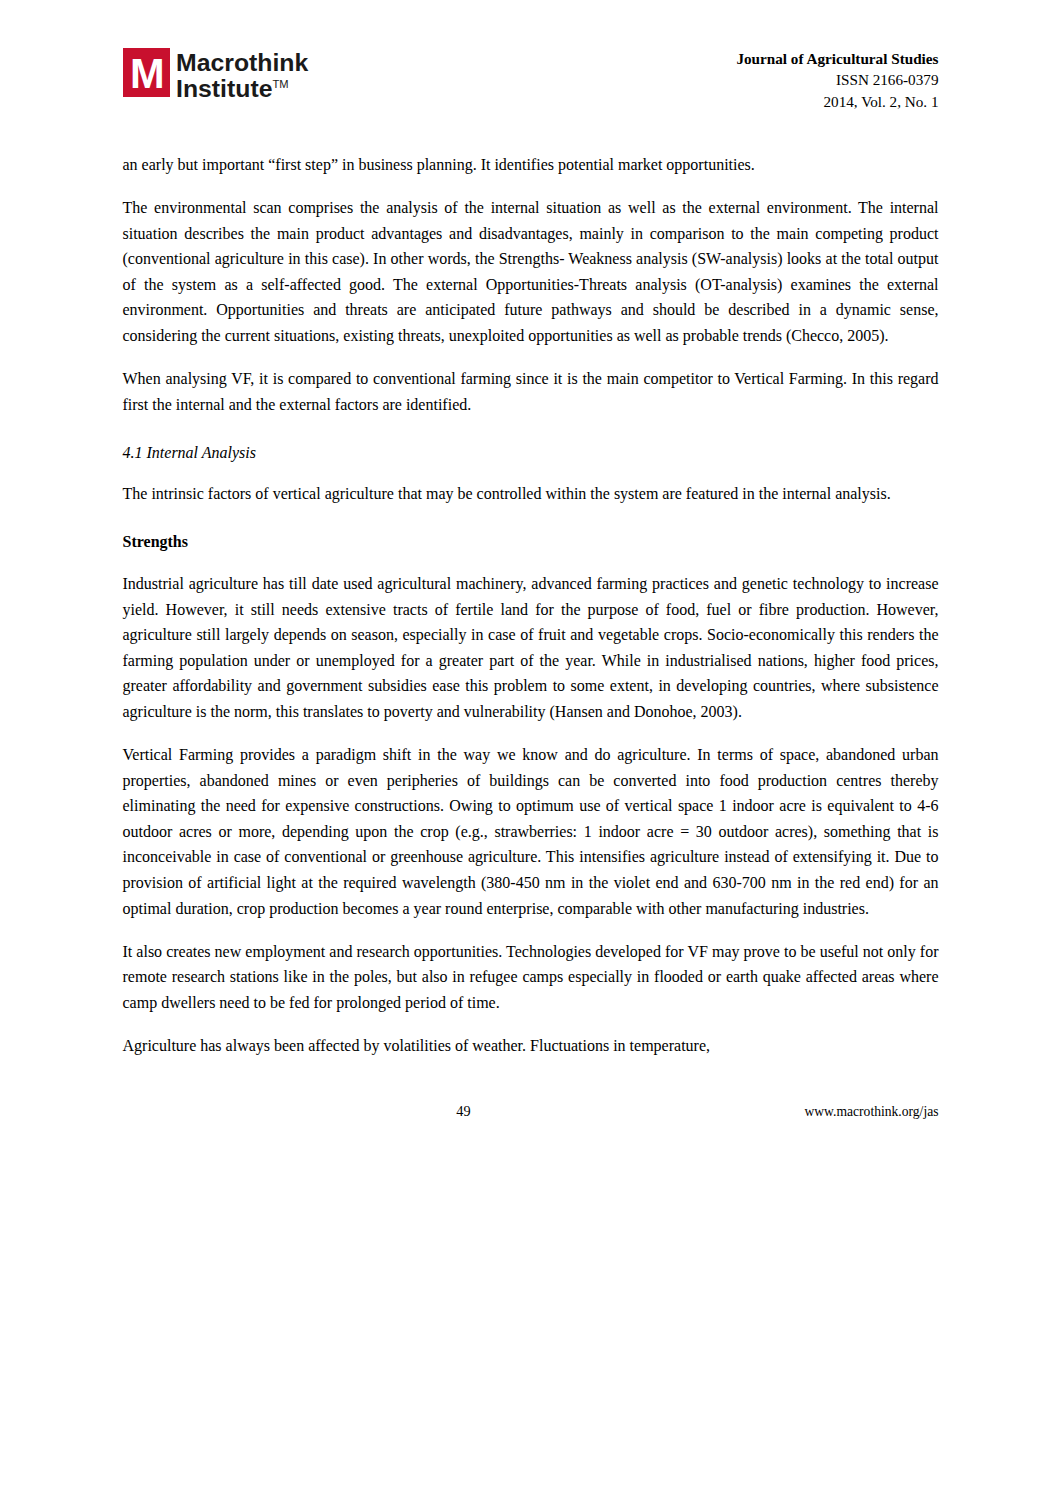M
Macrothink InstituteTM
Journal of Agricultural Studies
ISSN 2166-0379
2014, Vol. 2, No. 1
an early but important “first step” in business planning. It identifies potential market opportunities.
The environmental scan comprises the analysis of the internal situation as well as the external environment. The internal situation describes the main product advantages and disadvantages, mainly in comparison to the main competing product (conventional agriculture in this case). In other words, the Strengths- Weakness analysis (SW-analysis) looks at the total output of the system as a self-affected good. The external Opportunities-Threats analysis (OT-analysis) examines the external environment. Opportunities and threats are anticipated future pathways and should be described in a dynamic sense, considering the current situations, existing threats, unexploited opportunities as well as probable trends (Checco, 2005).
When analysing VF, it is compared to conventional farming since it is the main competitor to Vertical Farming. In this regard first the internal and the external factors are identified.
4.1 Internal Analysis
The intrinsic factors of vertical agriculture that may be controlled within the system are featured in the internal analysis.
Strengths
Industrial agriculture has till date used agricultural machinery, advanced farming practices and genetic technology to increase yield. However, it still needs extensive tracts of fertile land for the purpose of food, fuel or fibre production. However, agriculture still largely depends on season, especially in case of fruit and vegetable crops. Socio-economically this renders the farming population under or unemployed for a greater part of the year. While in industrialised nations, higher food prices, greater affordability and government subsidies ease this problem to some extent, in developing countries, where subsistence agriculture is the norm, this translates to poverty and vulnerability (Hansen and Donohoe, 2003).
Vertical Farming provides a paradigm shift in the way we know and do agriculture. In terms of space, abandoned urban properties, abandoned mines or even peripheries of buildings can be converted into food production centres thereby eliminating the need for expensive constructions. Owing to optimum use of vertical space 1 indoor acre is equivalent to 4-6 outdoor acres or more, depending upon the crop (e.g., strawberries: 1 indoor acre = 30 outdoor acres), something that is inconceivable in case of conventional or greenhouse agriculture. This intensifies agriculture instead of extensifying it. Due to provision of artificial light at the required wavelength (380-450 nm in the violet end and 630-700 nm in the red end) for an optimal duration, crop production becomes a year round enterprise, comparable with other manufacturing industries.
It also creates new employment and research opportunities. Technologies developed for VF may prove to be useful not only for remote research stations like in the poles, but also in refugee camps especially in flooded or earth quake affected areas where camp dwellers need to be fed for prolonged period of time.
Agriculture has always been affected by volatilities of weather. Fluctuations in temperature,
49 www.macrothink.org/jas